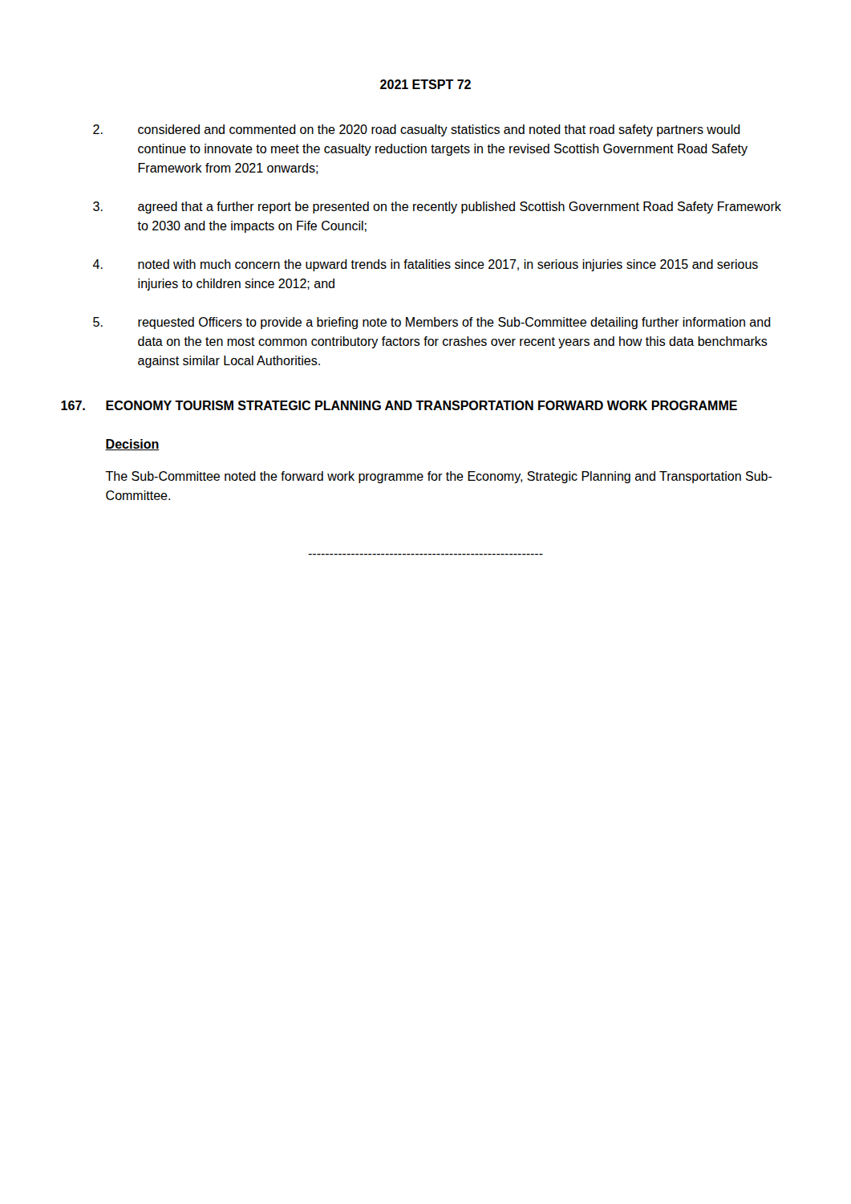2021 ETSPT 72
2. considered and commented on the 2020 road casualty statistics and noted that road safety partners would continue to innovate to meet the casualty reduction targets in the revised Scottish Government Road Safety Framework from 2021 onwards;
3. agreed that a further report be presented on the recently published Scottish Government Road Safety Framework to 2030 and the impacts on Fife Council;
4. noted with much concern the upward trends in fatalities since 2017, in serious injuries since 2015 and serious injuries to children since 2012; and
5. requested Officers to provide a briefing note to Members of the Sub-Committee detailing further information and data on the ten most common contributory factors for crashes over recent years and how this data benchmarks against similar Local Authorities.
167. ECONOMY TOURISM STRATEGIC PLANNING AND TRANSPORTATION FORWARD WORK PROGRAMME
Decision
The Sub-Committee noted the forward work programme for the Economy, Strategic Planning and Transportation Sub-Committee.
-------------------------------------------------------